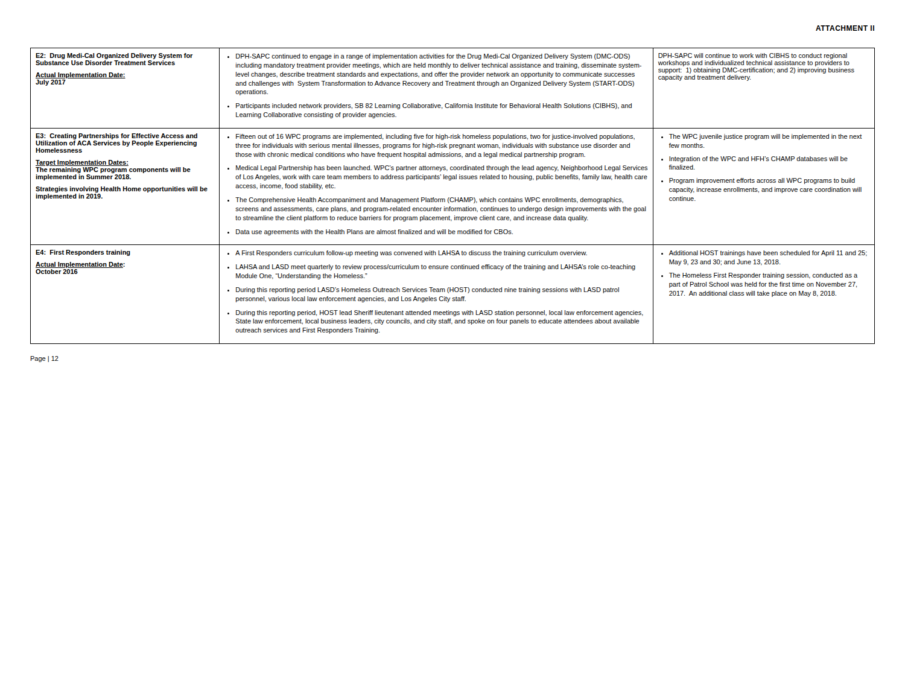ATTACHMENT II
| E2: Drug Medi-Cal Organized Delivery System for Substance Use Disorder Treatment Services Actual Implementation Date: July 2017 | DPH-SAPC continued to engage in a range of implementation activities for the Drug Medi-Cal Organized Delivery System (DMC-ODS) including mandatory treatment provider meetings, which are held monthly to deliver technical assistance and training, disseminate system-level changes, describe treatment standards and expectations, and offer the provider network an opportunity to communicate successes and challenges with System Transformation to Advance Recovery and Treatment through an Organized Delivery System (START-ODS) operations. Participants included network providers, SB 82 Learning Collaborative, California Institute for Behavioral Health Solutions (CIBHS), and Learning Collaborative consisting of provider agencies. | DPH-SAPC will continue to work with CIBHS to conduct regional workshops and individualized technical assistance to providers to support: 1) obtaining DMC-certification; and 2) improving business capacity and treatment delivery. |
| E3: Creating Partnerships for Effective Access and Utilization of ACA Services by People Experiencing Homelessness Target Implementation Dates: The remaining WPC program components will be implemented in Summer 2018. Strategies involving Health Home opportunities will be implemented in 2019. | Fifteen out of 16 WPC programs are implemented, including five for high-risk homeless populations, two for justice-involved populations, three for individuals with serious mental illnesses, programs for high-risk pregnant woman, individuals with substance use disorder and those with chronic medical conditions who have frequent hospital admissions, and a legal medical partnership program. Medical Legal Partnership has been launched. WPC’s partner attorneys, coordinated through the lead agency, Neighborhood Legal Services of Los Angeles, work with care team members to address participants’ legal issues related to housing, public benefits, family law, health care access, income, food stability, etc. The Comprehensive Health Accompaniment and Management Platform (CHAMP), which contains WPC enrollments, demographics, screens and assessments, care plans, and program-related encounter information, continues to undergo design improvements with the goal to streamline the client platform to reduce barriers for program placement, improve client care, and increase data quality. Data use agreements with the Health Plans are almost finalized and will be modified for CBOs. | The WPC juvenile justice program will be implemented in the next few months. Integration of the WPC and HFH’s CHAMP databases will be finalized. Program improvement efforts across all WPC programs to build capacity, increase enrollments, and improve care coordination will continue. |
| E4: First Responders training Actual Implementation Date : October 2016 | A First Responders curriculum follow-up meeting was convened with LAHSA to discuss the training curriculum overview. LAHSA and LASD meet quarterly to review process/curriculum to ensure continued efficacy of the training and LAHSA’s role co-teaching Module One, “Understanding the Homeless.” During this reporting period LASD’s Homeless Outreach Services Team (HOST) conducted nine training sessions with LASD patrol personnel, various local law enforcement agencies, and Los Angeles City staff. During this reporting period, HOST lead Sheriff lieutenant attended meetings with LASD station personnel, local law enforcement agencies, State law enforcement, local business leaders, city councils, and city staff, and spoke on four panels to educate attendees about available outreach services and First Responders Training. | Additional HOST trainings have been scheduled for April 11 and 25; May 9, 23 and 30; and June 13, 2018. The Homeless First Responder training session, conducted as a part of Patrol School was held for the first time on November 27, 2017. An additional class will take place on May 8, 2018. |
Page | 12